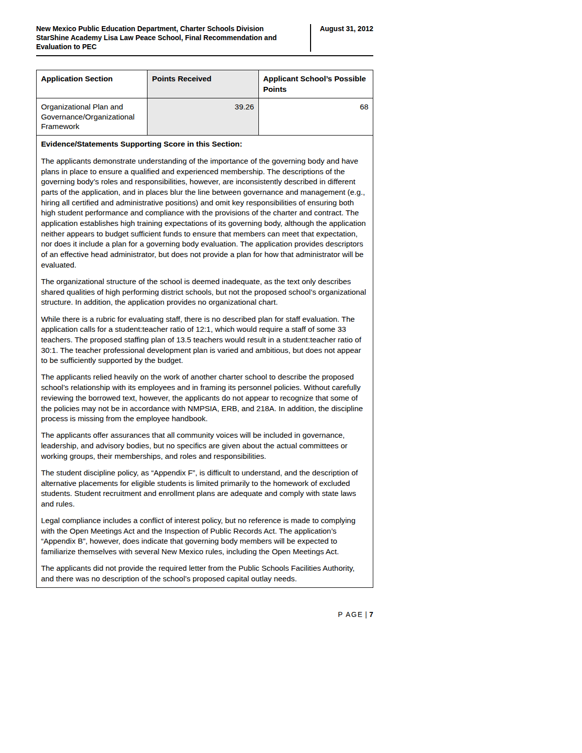New Mexico Public Education Department, Charter Schools Division
StarShine Academy Lisa Law Peace School, Final Recommendation and Evaluation to PEC
August 31, 2012
| Application Section | Points Received | Applicant School’s Possible Points |
| --- | --- | --- |
| Organizational Plan and Governance/Organizational Framework | 39.26 | 68 |
| Evidence/Statements Supporting Score in this Section: The applicants demonstrate understanding of the importance of the governing body and have plans in place to ensure a qualified and experienced membership. The descriptions of the governing body’s roles and responsibilities, however, are inconsistently described in different parts of the application, and in places blur the line between governance and management (e.g., hiring all certified and administrative positions) and omit key responsibilities of ensuring both high student performance and compliance with the provisions of the charter and contract. The application establishes high training expectations of its governing body, although the application neither appears to budget sufficient funds to ensure that members can meet that expectation, nor does it include a plan for a governing body evaluation. The application provides descriptors of an effective head administrator, but does not provide a plan for how that administrator will be evaluated. The organizational structure of the school is deemed inadequate, as the text only describes shared qualities of high performing district schools, but not the proposed school’s organizational structure. In addition, the application provides no organizational chart. While there is a rubric for evaluating staff, there is no described plan for staff evaluation. The application calls for a student:teacher ratio of 12:1, which would require a staff of some 33 teachers. The proposed staffing plan of 13.5 teachers would result in a student:teacher ratio of 30:1. The teacher professional development plan is varied and ambitious, but does not appear to be sufficiently supported by the budget. The applicants relied heavily on the work of another charter school to describe the proposed school’s relationship with its employees and in framing its personnel policies. Without carefully reviewing the borrowed text, however, the applicants do not appear to recognize that some of the policies may not be in accordance with NMPSIA, ERB, and 218A. In addition, the discipline process is missing from the employee handbook. The applicants offer assurances that all community voices will be included in governance, leadership, and advisory bodies, but no specifics are given about the actual committees or working groups, their memberships, and roles and responsibilities. The student discipline policy, as “Appendix F”, is difficult to understand, and the description of alternative placements for eligible students is limited primarily to the homework of excluded students. Student recruitment and enrollment plans are adequate and comply with state laws and rules. Legal compliance includes a conflict of interest policy, but no reference is made to complying with the Open Meetings Act and the Inspection of Public Records Act. The application’s “Appendix B”, however, does indicate that governing body members will be expected to familiarize themselves with several New Mexico rules, including the Open Meetings Act. The applicants did not provide the required letter from the Public Schools Facilities Authority, and there was no description of the school’s proposed capital outlay needs. |
P AGE | 7